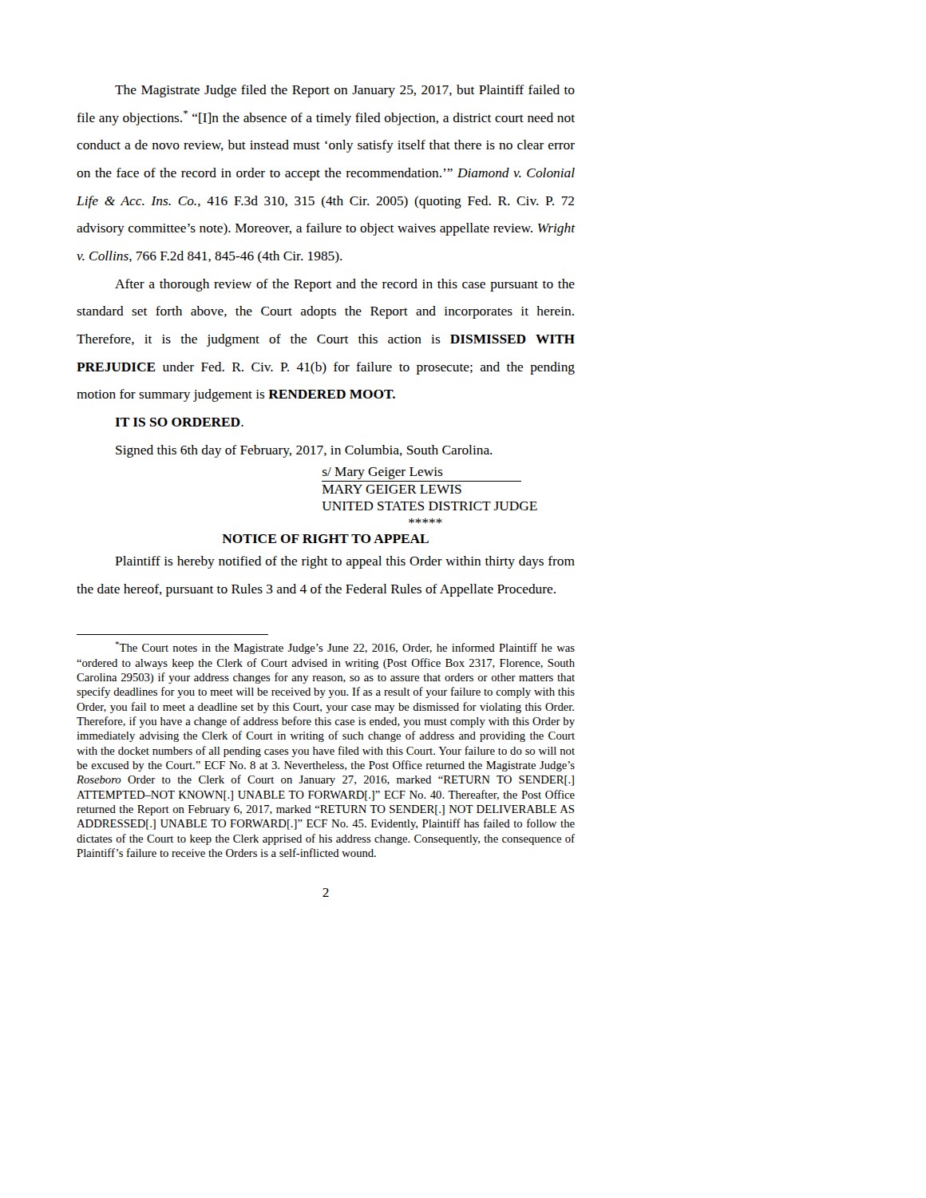The Magistrate Judge filed the Report on January 25, 2017, but Plaintiff failed to file any objections.* “[I]n the absence of a timely filed objection, a district court need not conduct a de novo review, but instead must ‘only satisfy itself that there is no clear error on the face of the record in order to accept the recommendation.’” Diamond v. Colonial Life & Acc. Ins. Co., 416 F.3d 310, 315 (4th Cir. 2005) (quoting Fed. R. Civ. P. 72 advisory committee’s note). Moreover, a failure to object waives appellate review. Wright v. Collins, 766 F.2d 841, 845-46 (4th Cir. 1985).
After a thorough review of the Report and the record in this case pursuant to the standard set forth above, the Court adopts the Report and incorporates it herein. Therefore, it is the judgment of the Court this action is DISMISSED WITH PREJUDICE under Fed. R. Civ. P. 41(b) for failure to prosecute; and the pending motion for summary judgement is RENDERED MOOT.
IT IS SO ORDERED.
Signed this 6th day of February, 2017, in Columbia, South Carolina.
s/ Mary Geiger Lewis
MARY GEIGER LEWIS
UNITED STATES DISTRICT JUDGE
*****
NOTICE OF RIGHT TO APPEAL
Plaintiff is hereby notified of the right to appeal this Order within thirty days from the date hereof, pursuant to Rules 3 and 4 of the Federal Rules of Appellate Procedure.
*The Court notes in the Magistrate Judge’s June 22, 2016, Order, he informed Plaintiff he was “ordered to always keep the Clerk of Court advised in writing (Post Office Box 2317, Florence, South Carolina 29503) if your address changes for any reason, so as to assure that orders or other matters that specify deadlines for you to meet will be received by you. If as a result of your failure to comply with this Order, you fail to meet a deadline set by this Court, your case may be dismissed for violating this Order. Therefore, if you have a change of address before this case is ended, you must comply with this Order by immediately advising the Clerk of Court in writing of such change of address and providing the Court with the docket numbers of all pending cases you have filed with this Court. Your failure to do so will not be excused by the Court.” ECF No. 8 at 3. Nevertheless, the Post Office returned the Magistrate Judge’s Roseboro Order to the Clerk of Court on January 27, 2016, marked “RETURN TO SENDER[.] ATTEMPTED–NOT KNOWN[.] UNABLE TO FORWARD[.]” ECF No. 40. Thereafter, the Post Office returned the Report on February 6, 2017, marked “RETURN TO SENDER[.] NOT DELIVERABLE AS ADDRESSED[.] UNABLE TO FORWARD[.]” ECF No. 45. Evidently, Plaintiff has failed to follow the dictates of the Court to keep the Clerk apprised of his address change. Consequently, the consequence of Plaintiff’s failure to receive the Orders is a self-inflicted wound.
2